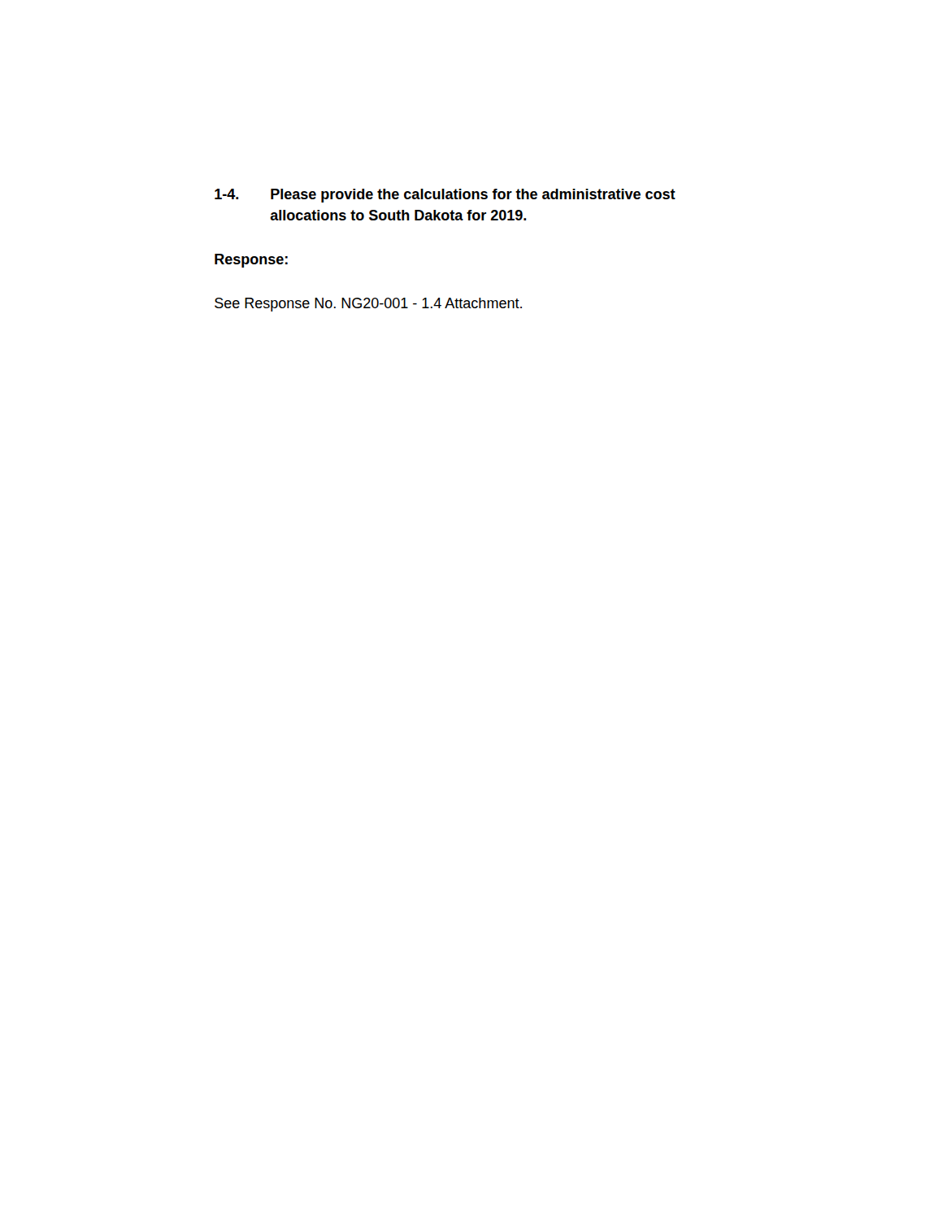1-4. Please provide the calculations for the administrative cost allocations to South Dakota for 2019.
Response:
See Response No. NG20-001 - 1.4 Attachment.